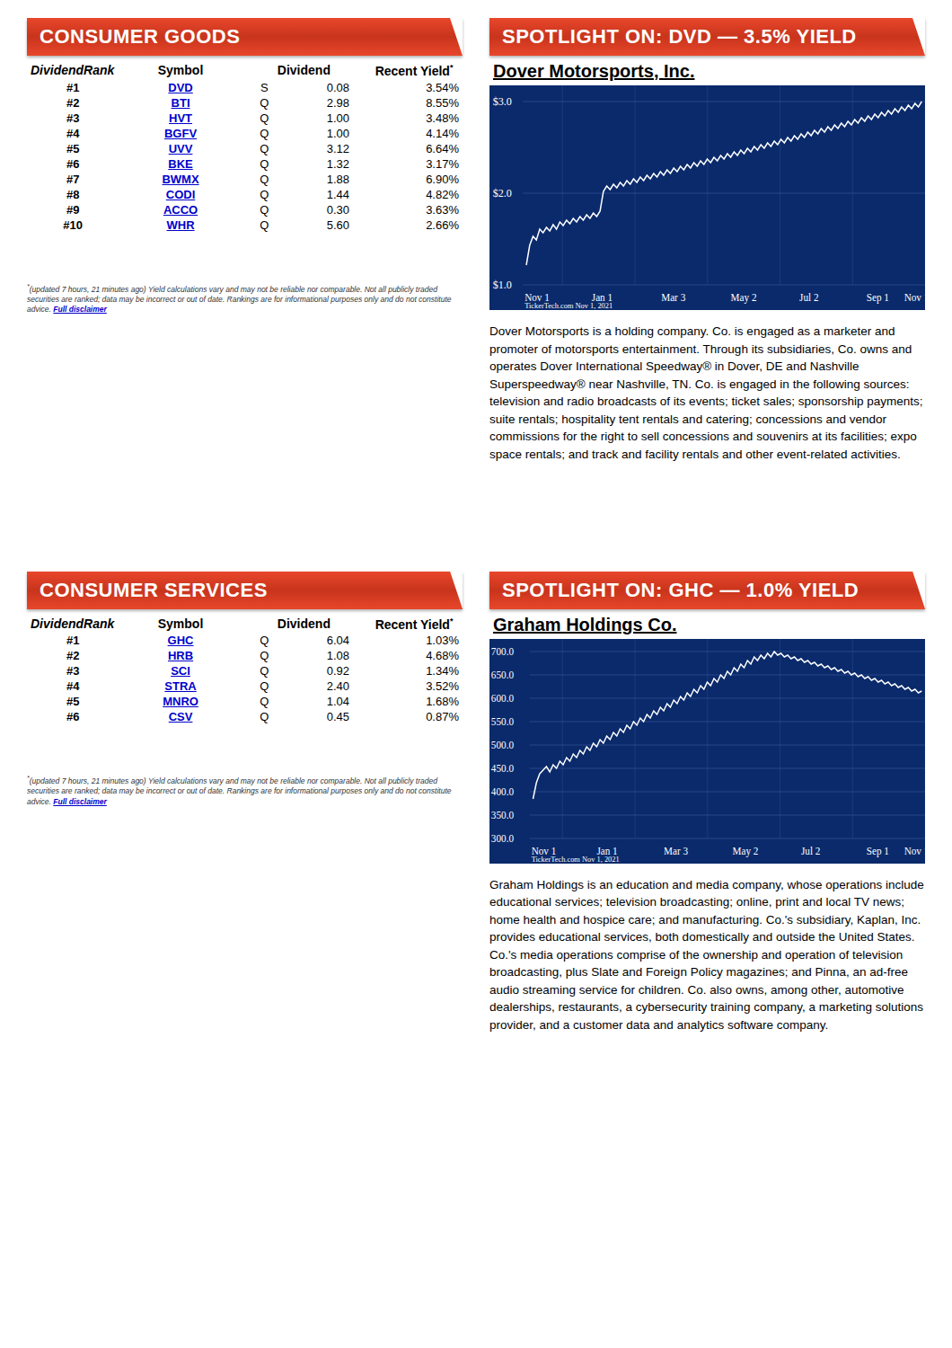CONSUMER GOODS
| DividendRank | Symbol | Dividend | Recent Yield * |
| --- | --- | --- | --- |
| #1 | DVD | S | 0.08 | 3.54% |
| #2 | BTI | Q | 2.98 | 8.55% |
| #3 | HVT | Q | 1.00 | 3.48% |
| #4 | BGFV | Q | 1.00 | 4.14% |
| #5 | UVV | Q | 3.12 | 6.64% |
| #6 | BKE | Q | 1.32 | 3.17% |
| #7 | BWMX | Q | 1.88 | 6.90% |
| #8 | CODI | Q | 1.44 | 4.82% |
| #9 | ACCO | Q | 0.30 | 3.63% |
| #10 | WHR | Q | 5.60 | 2.66% |
*(updated 7 hours, 21 minutes ago) Yield calculations vary and may not be reliable nor comparable. Not all publicly traded securities are ranked; data may be incorrect or out of date. Rankings are for informational purposes only and do not constitute advice. Full disclaimer
SPOTLIGHT ON: DVD — 3.5% YIELD
Dover Motorsports, Inc.
$3.0 $2.0 $1.0 Nov 1 Jan 1 Mar 3 May 2 Jul 2 Sep 1 Nov 1 TickerTech.com Nov 1, 2021
Dover Motorsports is a holding company. Co. is engaged as a marketer and promoter of motorsports entertainment. Through its subsidiaries, Co. owns and operates Dover International Speedway® in Dover, DE and Nashville Superspeedway® near Nashville, TN. Co. is engaged in the following sources: television and radio broadcasts of its events; ticket sales; sponsorship payments; suite rentals; hospitality tent rentals and catering; concessions and vendor commissions for the right to sell concessions and souvenirs at its facilities; expo space rentals; and track and facility rentals and other event-related activities.
CONSUMER SERVICES
| DividendRank | Symbol | Dividend | Recent Yield * |
| --- | --- | --- | --- |
| #1 | GHC | Q | 6.04 | 1.03% |
| #2 | HRB | Q | 1.08 | 4.68% |
| #3 | SCI | Q | 0.92 | 1.34% |
| #4 | STRA | Q | 2.40 | 3.52% |
| #5 | MNRO | Q | 1.04 | 1.68% |
| #6 | CSV | Q | 0.45 | 0.87% |
*(updated 7 hours, 21 minutes ago) Yield calculations vary and may not be reliable nor comparable. Not all publicly traded securities are ranked; data may be incorrect or out of date. Rankings are for informational purposes only and do not constitute advice. Full disclaimer
SPOTLIGHT ON: GHC — 1.0% YIELD
Graham Holdings Co.
700.0 650.0 600.0 550.0 500.0 450.0 400.0 350.0 300.0 Nov 1 Jan 1 Mar 3 May 2 Jul 2 Sep 1 Nov 1 TickerTech.com Nov 1, 2021
Graham Holdings is an education and media company, whose operations include educational services; television broadcasting; online, print and local TV news; home health and hospice care; and manufacturing. Co.'s subsidiary, Kaplan, Inc. provides educational services, both domestically and outside the United States. Co.'s media operations comprise of the ownership and operation of television broadcasting, plus Slate and Foreign Policy magazines; and Pinna, an ad-free audio streaming service for children. Co. also owns, among other, automotive dealerships, restaurants, a cybersecurity training company, a marketing solutions provider, and a customer data and analytics software company.